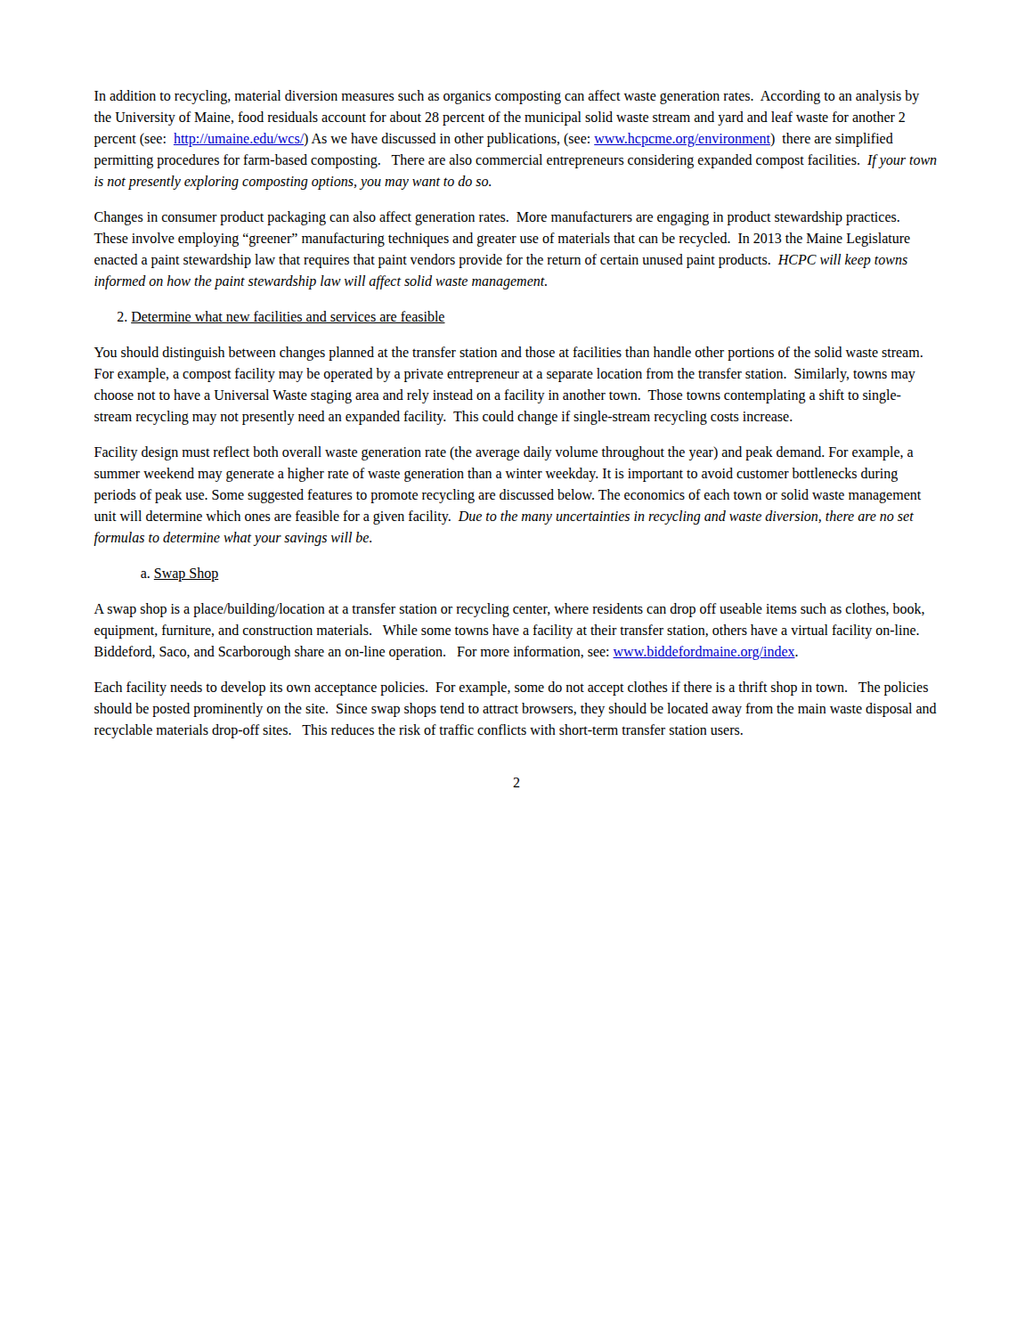In addition to recycling, material diversion measures such as organics composting can affect waste generation rates. According to an analysis by the University of Maine, food residuals account for about 28 percent of the municipal solid waste stream and yard and leaf waste for another 2 percent (see: http://umaine.edu/wcs/) As we have discussed in other publications, (see: www.hcpcme.org/environment) there are simplified permitting procedures for farm-based composting. There are also commercial entrepreneurs considering expanded compost facilities. If your town is not presently exploring composting options, you may want to do so.
Changes in consumer product packaging can also affect generation rates. More manufacturers are engaging in product stewardship practices. These involve employing “greener” manufacturing techniques and greater use of materials that can be recycled. In 2013 the Maine Legislature enacted a paint stewardship law that requires that paint vendors provide for the return of certain unused paint products. HCPC will keep towns informed on how the paint stewardship law will affect solid waste management.
Determine what new facilities and services are feasible
You should distinguish between changes planned at the transfer station and those at facilities than handle other portions of the solid waste stream. For example, a compost facility may be operated by a private entrepreneur at a separate location from the transfer station. Similarly, towns may choose not to have a Universal Waste staging area and rely instead on a facility in another town. Those towns contemplating a shift to single-stream recycling may not presently need an expanded facility. This could change if single-stream recycling costs increase.
Facility design must reflect both overall waste generation rate (the average daily volume throughout the year) and peak demand. For example, a summer weekend may generate a higher rate of waste generation than a winter weekday. It is important to avoid customer bottlenecks during periods of peak use. Some suggested features to promote recycling are discussed below. The economics of each town or solid waste management unit will determine which ones are feasible for a given facility. Due to the many uncertainties in recycling and waste diversion, there are no set formulas to determine what your savings will be.
Swap Shop
A swap shop is a place/building/location at a transfer station or recycling center, where residents can drop off useable items such as clothes, book, equipment, furniture, and construction materials. While some towns have a facility at their transfer station, others have a virtual facility on-line. Biddeford, Saco, and Scarborough share an on-line operation. For more information, see: www.biddefordmaine.org/index.
Each facility needs to develop its own acceptance policies. For example, some do not accept clothes if there is a thrift shop in town. The policies should be posted prominently on the site. Since swap shops tend to attract browsers, they should be located away from the main waste disposal and recyclable materials drop-off sites. This reduces the risk of traffic conflicts with short-term transfer station users.
2